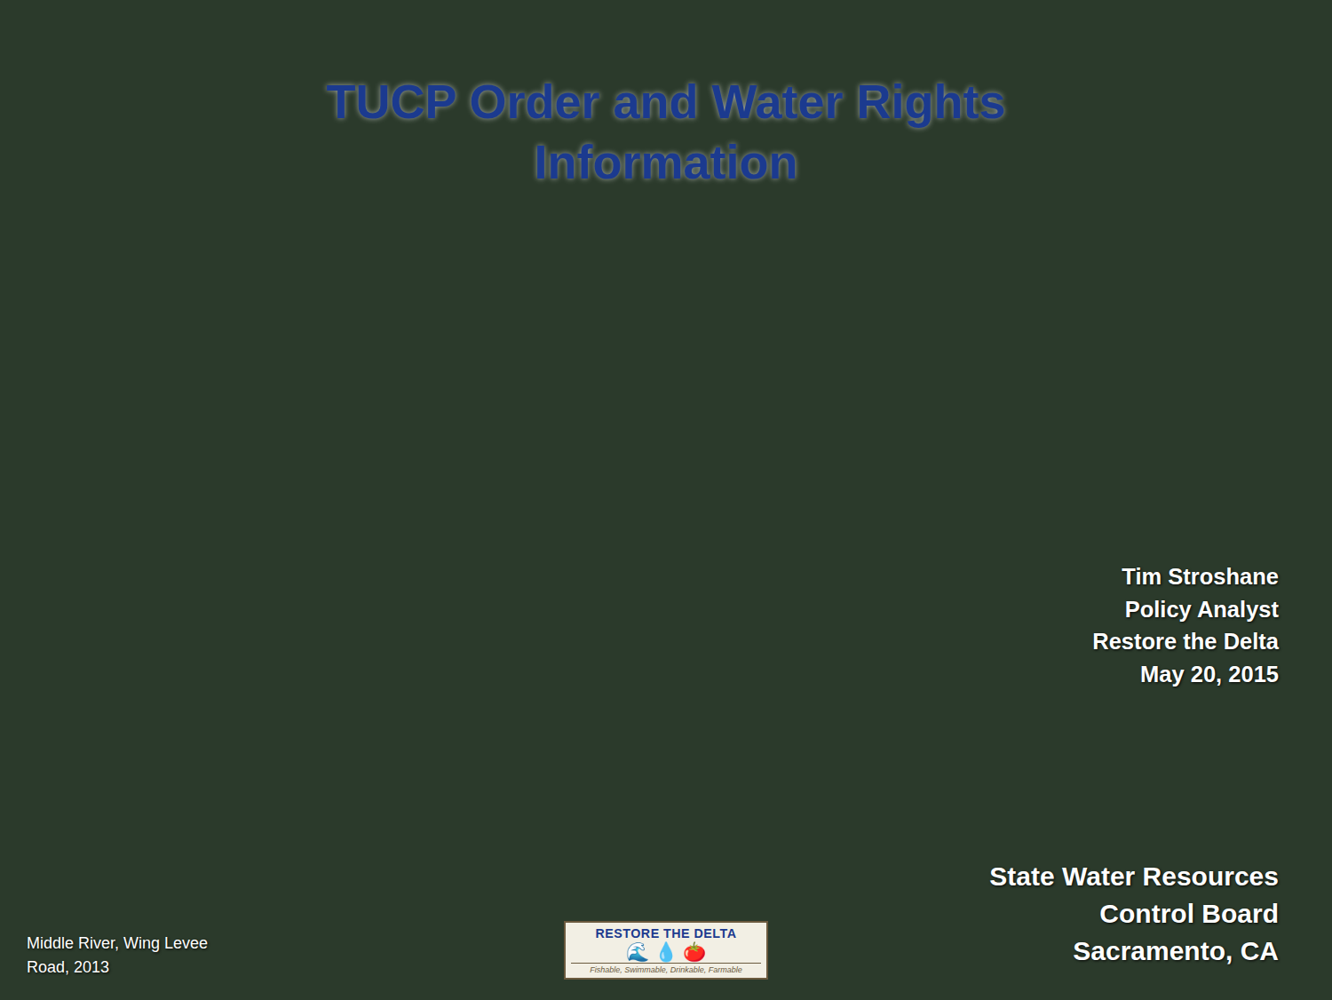TUCP Order and Water Rights Information
Tim Stroshane
Policy Analyst
Restore the Delta
May 20, 2015
State Water Resources
Control Board
Sacramento, CA
Middle River, Wing Levee Road, 2013
RESTORE THE DELTA
🌊 💧 🍅
Fishable, Swimmable, Drinkable, Farmable